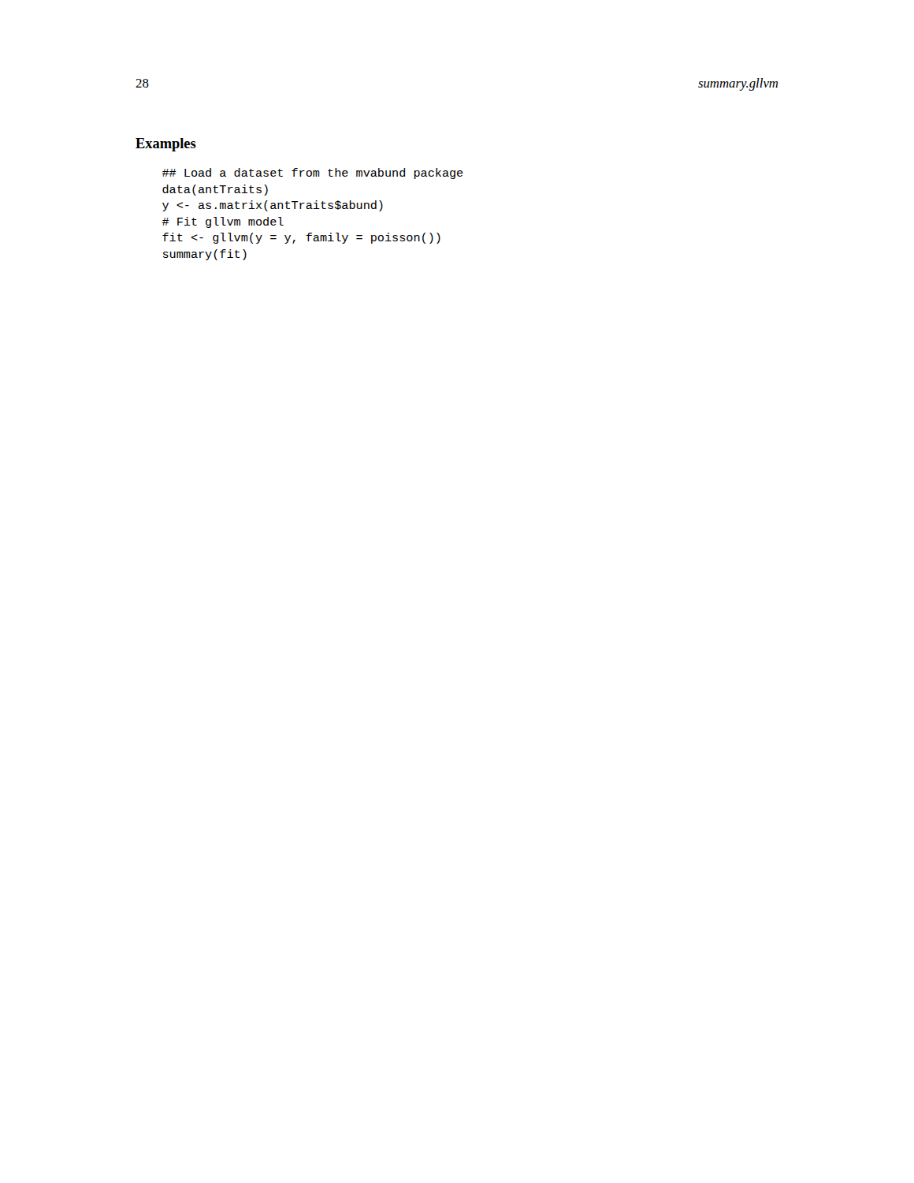28 summary.gllvm
Examples
## Load a dataset from the mvabund package
data(antTraits)
y <- as.matrix(antTraits$abund)
# Fit gllvm model
fit <- gllvm(y = y, family = poisson())
summary(fit)